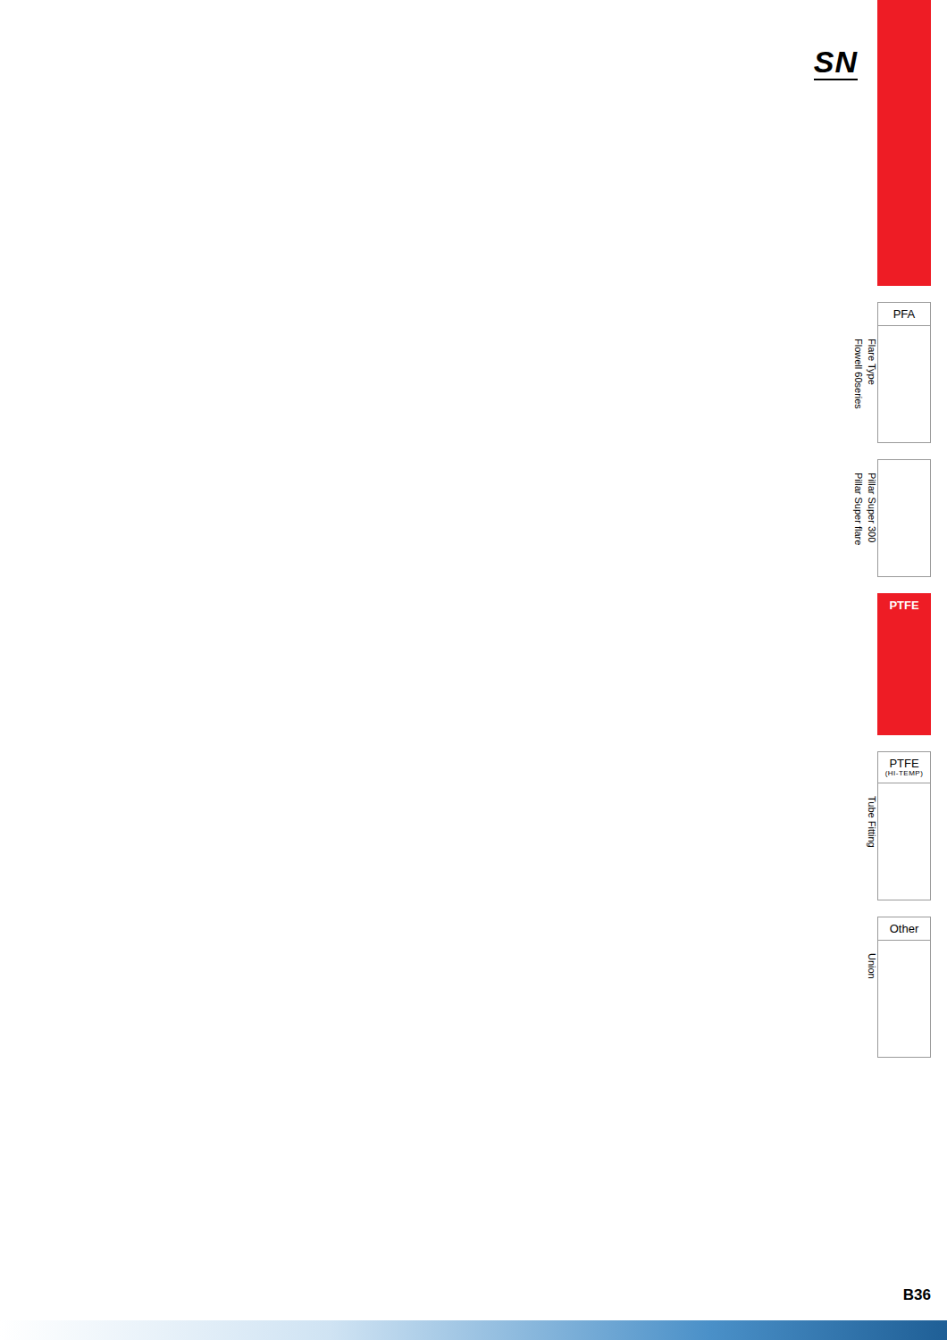SN
Manual Valves 手动阀
PFA
Flare Type Flowell 60series
Pillar Super 300 Pillar Super flare
PTFE
Tube Fitting
PTFE(HI-TEMP)
Tube Fitting
Other
Union
B36